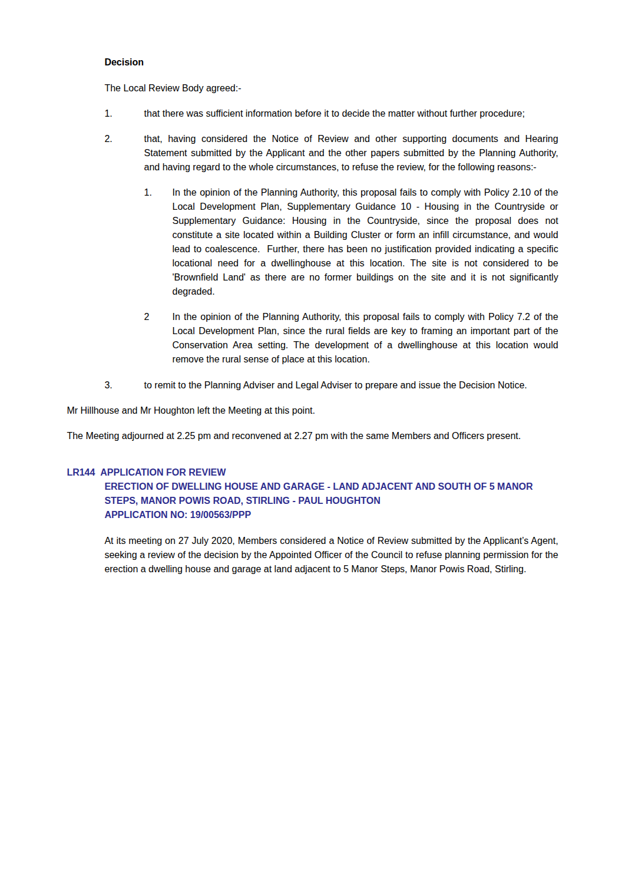Decision
The Local Review Body agreed:-
1. that there was sufficient information before it to decide the matter without further procedure;
2. that, having considered the Notice of Review and other supporting documents and Hearing Statement submitted by the Applicant and the other papers submitted by the Planning Authority, and having regard to the whole circumstances, to refuse the review, for the following reasons:-
1. In the opinion of the Planning Authority, this proposal fails to comply with Policy 2.10 of the Local Development Plan, Supplementary Guidance 10 - Housing in the Countryside or Supplementary Guidance: Housing in the Countryside, since the proposal does not constitute a site located within a Building Cluster or form an infill circumstance, and would lead to coalescence. Further, there has been no justification provided indicating a specific locational need for a dwellinghouse at this location. The site is not considered to be 'Brownfield Land' as there are no former buildings on the site and it is not significantly degraded.
2 In the opinion of the Planning Authority, this proposal fails to comply with Policy 7.2 of the Local Development Plan, since the rural fields are key to framing an important part of the Conservation Area setting. The development of a dwellinghouse at this location would remove the rural sense of place at this location.
3. to remit to the Planning Adviser and Legal Adviser to prepare and issue the Decision Notice.
Mr Hillhouse and Mr Houghton left the Meeting at this point.
The Meeting adjourned at 2.25 pm and reconvened at 2.27 pm with the same Members and Officers present.
LR144 APPLICATION FOR REVIEW
ERECTION OF DWELLING HOUSE AND GARAGE - LAND ADJACENT AND SOUTH OF 5 MANOR STEPS, MANOR POWIS ROAD, STIRLING - PAUL HOUGHTON
APPLICATION NO: 19/00563/PPP
At its meeting on 27 July 2020, Members considered a Notice of Review submitted by the Applicant’s Agent, seeking a review of the decision by the Appointed Officer of the Council to refuse planning permission for the erection a dwelling house and garage at land adjacent to 5 Manor Steps, Manor Powis Road, Stirling.